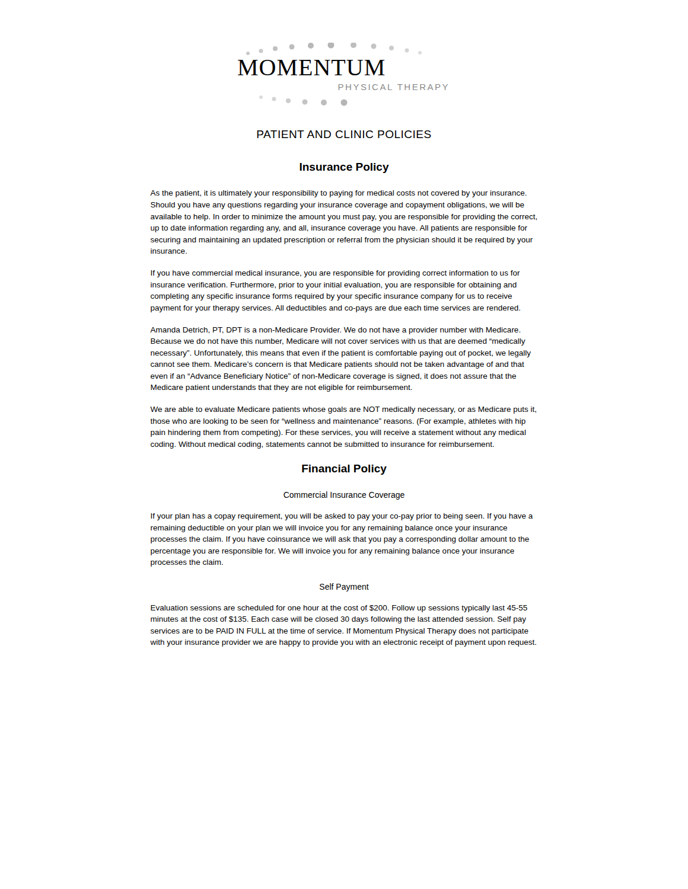MOMENTUM
PHYSICAL THERAPY
PATIENT AND CLINIC POLICIES
Insurance Policy
As the patient, it is ultimately your responsibility to paying for medical costs not covered by your insurance. Should you have any questions regarding your insurance coverage and copayment obligations, we will be available to help. In order to minimize the amount you must pay, you are responsible for providing the correct, up to date information regarding any, and all, insurance coverage you have. All patients are responsible for securing and maintaining an updated prescription or referral from the physician should it be required by your insurance.
If you have commercial medical insurance, you are responsible for providing correct information to us for insurance verification. Furthermore, prior to your initial evaluation, you are responsible for obtaining and completing any specific insurance forms required by your specific insurance company for us to receive payment for your therapy services. All deductibles and co-pays are due each time services are rendered.
Amanda Detrich, PT, DPT is a non-Medicare Provider. We do not have a provider number with Medicare. Because we do not have this number, Medicare will not cover services with us that are deemed “medically necessary”. Unfortunately, this means that even if the patient is comfortable paying out of pocket, we legally cannot see them. Medicare’s concern is that Medicare patients should not be taken advantage of and that even if an “Advance Beneficiary Notice” of non-Medicare coverage is signed, it does not assure that the Medicare patient understands that they are not eligible for reimbursement.
We are able to evaluate Medicare patients whose goals are NOT medically necessary, or as Medicare puts it, those who are looking to be seen for “wellness and maintenance” reasons. (For example, athletes with hip pain hindering them from competing). For these services, you will receive a statement without any medical coding. Without medical coding, statements cannot be submitted to insurance for reimbursement.
Financial Policy
Commercial Insurance Coverage
If your plan has a copay requirement, you will be asked to pay your co-pay prior to being seen. If you have a remaining deductible on your plan we will invoice you for any remaining balance once your insurance processes the claim. If you have coinsurance we will ask that you pay a corresponding dollar amount to the percentage you are responsible for. We will invoice you for any remaining balance once your insurance processes the claim.
Self Payment
Evaluation sessions are scheduled for one hour at the cost of $200. Follow up sessions typically last 45-55 minutes at the cost of $135. Each case will be closed 30 days following the last attended session. Self pay services are to be PAID IN FULL at the time of service. If Momentum Physical Therapy does not participate with your insurance provider we are happy to provide you with an electronic receipt of payment upon request.